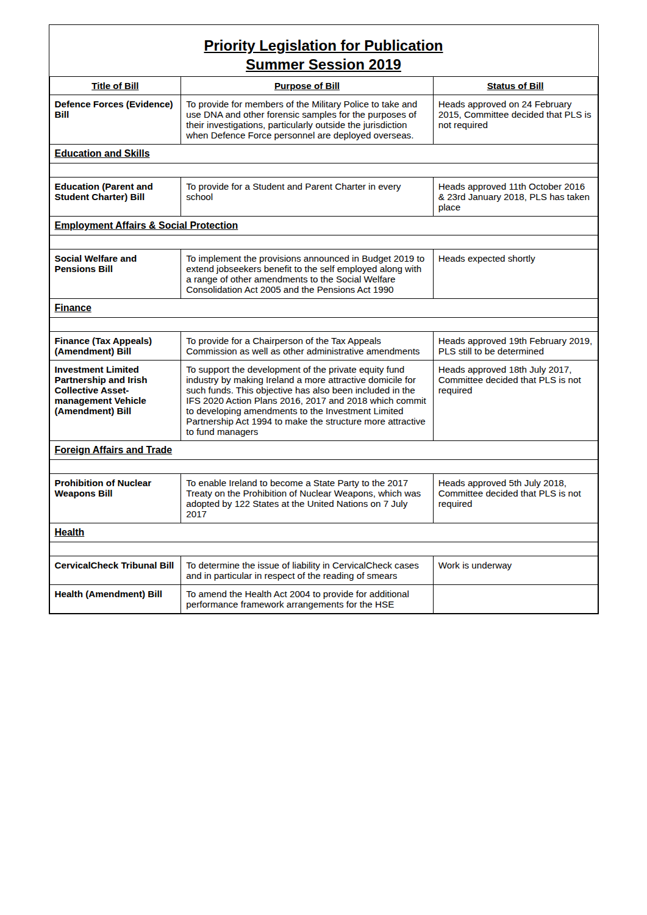Priority Legislation for PublicationSummer Session 2019
| Title of Bill | Purpose of Bill | Status of Bill |
| --- | --- | --- |
| Defence Forces (Evidence) Bill | To provide for members of the Military Police to take and use DNA and other forensic samples for the purposes of their investigations, particularly outside the jurisdiction when Defence Force personnel are deployed overseas. | Heads approved on 24 February 2015, Committee decided that PLS is not required |
| Education and Skills |
| Education (Parent and Student Charter) Bill | To provide for a Student and Parent Charter in every school | Heads approved 11th October 2016 & 23rd January 2018, PLS has taken place |
| Employment Affairs & Social Protection |
| Social Welfare and Pensions Bill | To implement the provisions announced in Budget 2019 to extend jobseekers benefit to the self employed along with a range of other amendments to the Social Welfare Consolidation Act 2005 and the Pensions Act 1990 | Heads expected shortly |
| Finance |
| Finance (Tax Appeals) (Amendment) Bill | To provide for a Chairperson of the Tax Appeals Commission as well as other administrative amendments | Heads approved 19th February 2019, PLS still to be determined |
| Investment Limited Partnership and Irish Collective Asset-management Vehicle (Amendment) Bill | To support the development of the private equity fund industry by making Ireland a more attractive domicile for such funds. This objective has also been included in the IFS 2020 Action Plans 2016, 2017 and 2018 which commit to developing amendments to the Investment Limited Partnership Act 1994 to make the structure more attractive to fund managers | Heads approved 18th July 2017, Committee decided that PLS is not required |
| Foreign Affairs and Trade |
| Prohibition of Nuclear Weapons Bill | To enable Ireland to become a State Party to the 2017 Treaty on the Prohibition of Nuclear Weapons, which was adopted by 122 States at the United Nations on 7 July 2017 | Heads approved 5th July 2018, Committee decided that PLS is not required |
| Health |
| CervicalCheck Tribunal Bill | To determine the issue of liability in CervicalCheck cases and in particular in respect of the reading of smears | Work is underway |
| Health (Amendment) Bill | To amend the Health Act 2004 to provide for additional performance framework arrangements for the HSE | |